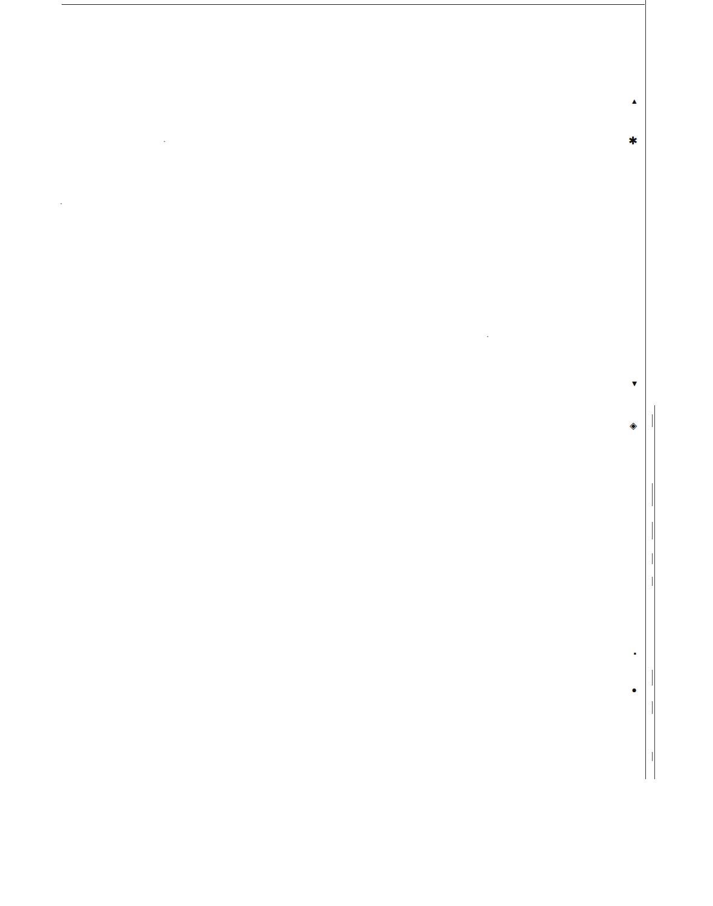▴ ✱ ▾ ◈ ▪ ● · · ·